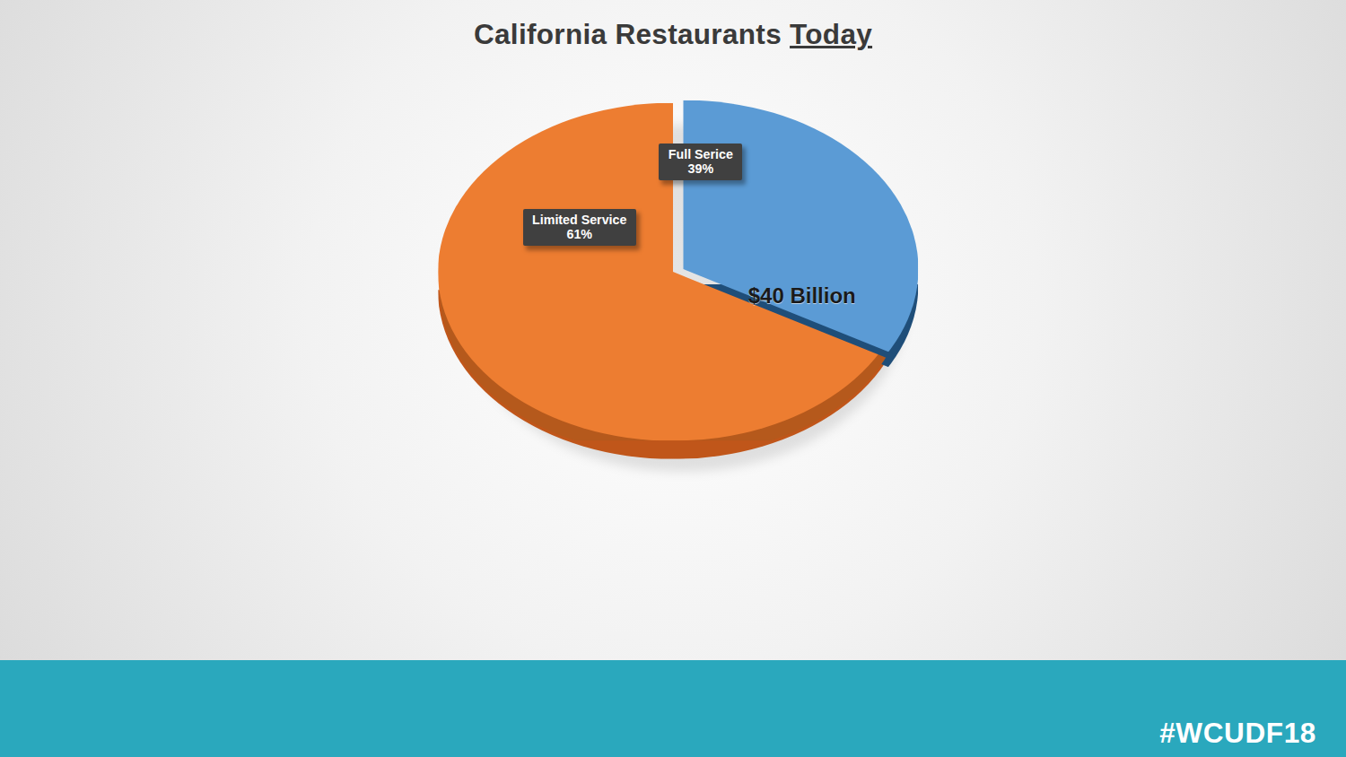California Restaurants Today
Full Serice
39%
Limited Service
61%
$40 Billion
#WCUDF18